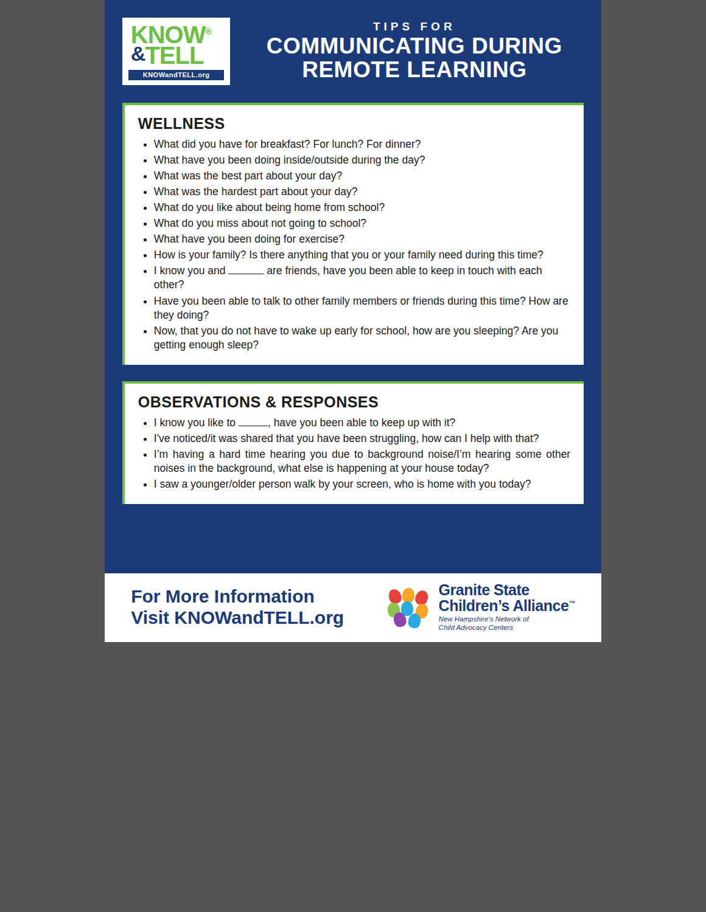KNOW® &TELL KNOWandTELL.org
TIPS FOR
COMMUNICATING DURING
REMOTE LEARNING
WELLNESS
What did you have for breakfast? For lunch? For dinner?
What have you been doing inside/outside during the day?
What was the best part about your day?
What was the hardest part about your day?
What do you like about being home from school?
What do you miss about not going to school?
What have you been doing for exercise?
How is your family? Is there anything that you or your family need during this time?
I know you and are friends, have you been able to keep in touch with each other?
Have you been able to talk to other family members or friends during this time? How are they doing?
Now, that you do not have to wake up early for school, how are you sleeping? Are you getting enough sleep?
OBSERVATIONS & RESPONSES
I know you like to , have you been able to keep up with it?
I've noticed/it was shared that you have been struggling, how can I help with that?
I’m having a hard time hearing you due to background noise/I’m hearing some other noises in the background, what else is happening at your house today?
I saw a younger/older person walk by your screen, who is home with you today?
For More Information
Visit KNOWandTELL.org
Granite State Children’s Alliance™ New Hampshire’s Network of
Child Advocacy Centers